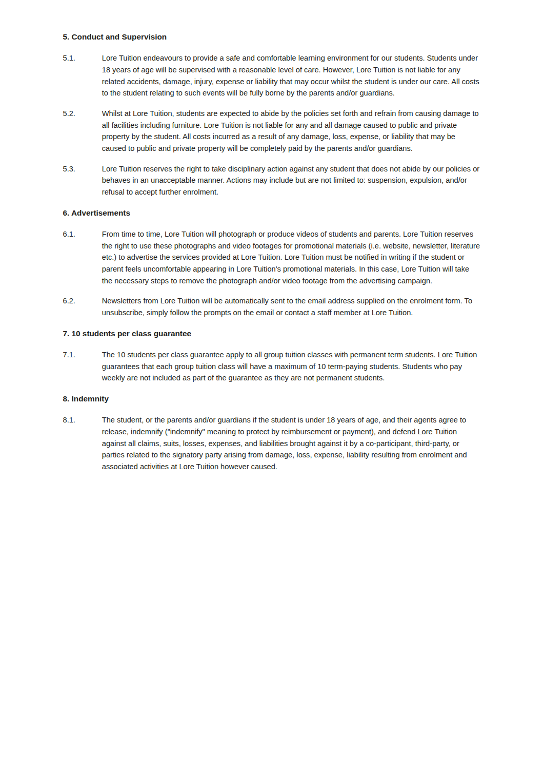5. Conduct and Supervision
5.1. Lore Tuition endeavours to provide a safe and comfortable learning environment for our students. Students under 18 years of age will be supervised with a reasonable level of care. However, Lore Tuition is not liable for any related accidents, damage, injury, expense or liability that may occur whilst the student is under our care. All costs to the student relating to such events will be fully borne by the parents and/or guardians.
5.2. Whilst at Lore Tuition, students are expected to abide by the policies set forth and refrain from causing damage to all facilities including furniture. Lore Tuition is not liable for any and all damage caused to public and private property by the student. All costs incurred as a result of any damage, loss, expense, or liability that may be caused to public and private property will be completely paid by the parents and/or guardians.
5.3. Lore Tuition reserves the right to take disciplinary action against any student that does not abide by our policies or behaves in an unacceptable manner. Actions may include but are not limited to: suspension, expulsion, and/or refusal to accept further enrolment.
6. Advertisements
6.1. From time to time, Lore Tuition will photograph or produce videos of students and parents. Lore Tuition reserves the right to use these photographs and video footages for promotional materials (i.e. website, newsletter, literature etc.) to advertise the services provided at Lore Tuition. Lore Tuition must be notified in writing if the student or parent feels uncomfortable appearing in Lore Tuition's promotional materials. In this case, Lore Tuition will take the necessary steps to remove the photograph and/or video footage from the advertising campaign.
6.2. Newsletters from Lore Tuition will be automatically sent to the email address supplied on the enrolment form. To unsubscribe, simply follow the prompts on the email or contact a staff member at Lore Tuition.
7. 10 students per class guarantee
7.1. The 10 students per class guarantee apply to all group tuition classes with permanent term students. Lore Tuition guarantees that each group tuition class will have a maximum of 10 term-paying students. Students who pay weekly are not included as part of the guarantee as they are not permanent students.
8. Indemnity
8.1. The student, or the parents and/or guardians if the student is under 18 years of age, and their agents agree to release, indemnify ("indemnify" meaning to protect by reimbursement or payment), and defend Lore Tuition against all claims, suits, losses, expenses, and liabilities brought against it by a co-participant, third-party, or parties related to the signatory party arising from damage, loss, expense, liability resulting from enrolment and associated activities at Lore Tuition however caused.